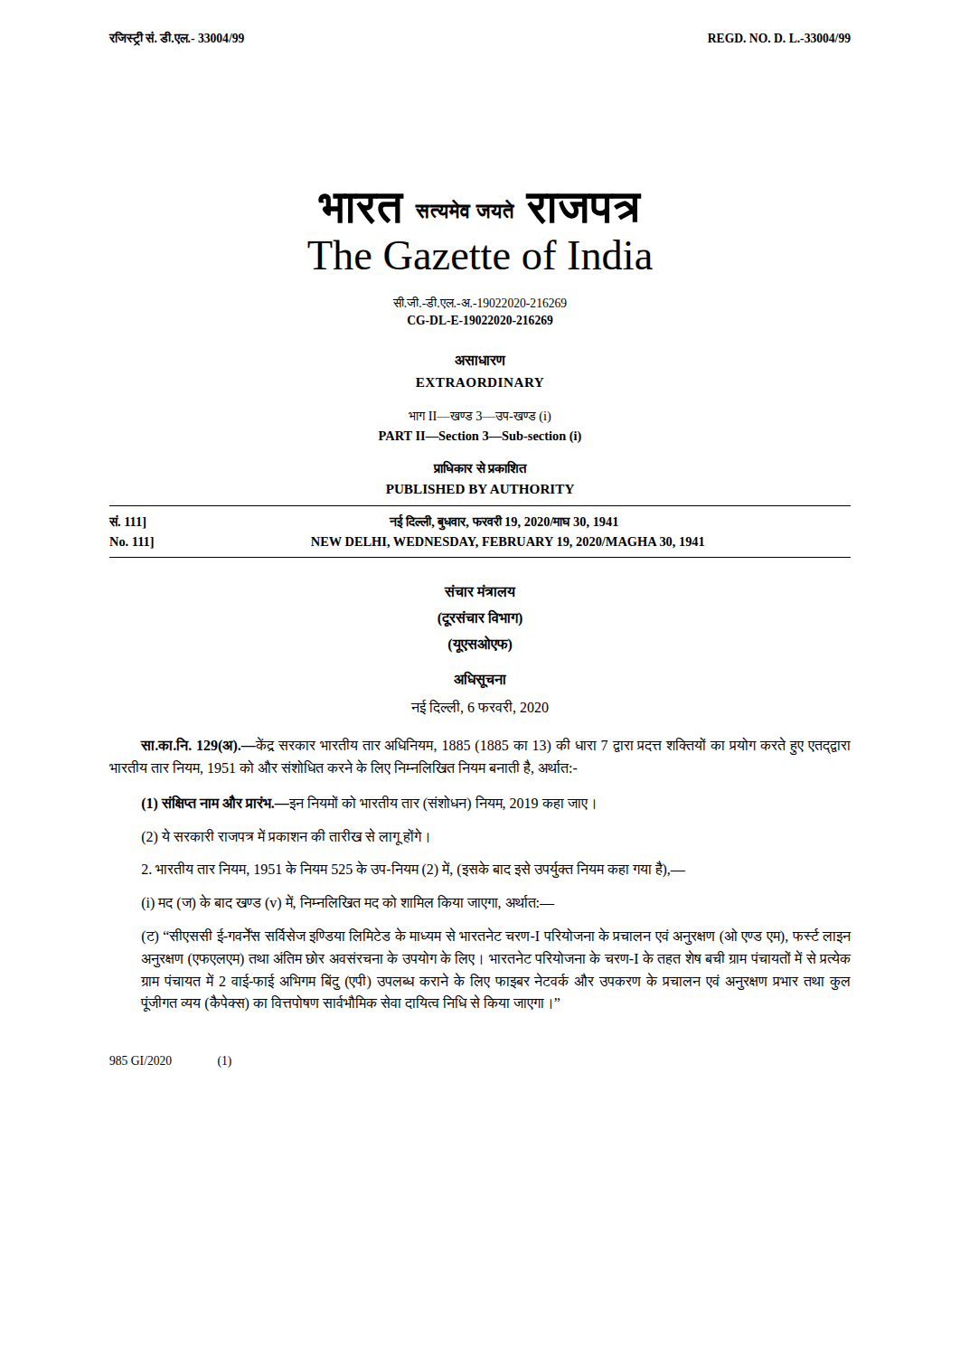रजिस्ट्री सं. डी.एल.- 33004/99 REGD. NO. D. L.-33004/99
भारत सत्यमेव जयते राजपत्र
The Gazette of India
सी.जी.-डी.एल.-अ.-19022020-216269
CG-DL-E-19022020-216269
असाधारण
EXTRAORDINARY
भाग II—खण्ड 3—उप-खण्ड (i)
PART II—Section 3—Sub-section (i)
प्राधिकार से प्रकाशित
PUBLISHED BY AUTHORITY
सं. 111] नई दिल्ली, बुधवार, फरवरी 19, 2020/माघ 30, 1941
No. 111] NEW DELHI, WEDNESDAY, FEBRUARY 19, 2020/MAGHA 30, 1941
संचार मंत्रालय
(दूरसंचार विभाग)
(यूएसओएफ)
अधिसूचना
नई दिल्ली, 6 फरवरी, 2020
सा.का.नि. 129(अ).—केंद्र सरकार भारतीय तार अधिनियम, 1885 (1885 का 13) की धारा 7 द्वारा प्रदत्त शक्तियों का प्रयोग करते हुए एतद्द्वारा भारतीय तार नियम, 1951 को और संशोधित करने के लिए निम्नलिखित नियम बनाती है, अर्थात:-
(1) संक्षिप्त नाम और प्रारंभ.—इन नियमों को भारतीय तार (संशोधन) नियम, 2019 कहा जाए।
(2) ये सरकारी राजपत्र में प्रकाशन की तारीख से लागू होंगे।
2. भारतीय तार नियम, 1951 के नियम 525 के उप-नियम (2) में, (इसके बाद इसे उपर्युक्त नियम कहा गया है),—
(i) मद (ज) के बाद खण्ड (v) में, निम्नलिखित मद को शामिल किया जाएगा, अर्थात:—
(ट) “सीएससी ई-गवर्नेंस सर्विसेज इण्डिया लिमिटेड के माध्यम से भारतनेट चरण-I परियोजना के प्रचालन एवं अनुरक्षण (ओ एण्ड एम), फर्स्ट लाइन अनुरक्षण (एफएलएम) तथा अंतिम छोर अवसंरचना के उपयोग के लिए। भारतनेट परियोजना के चरण-I के तहत शेष बची ग्राम पंचायतों में से प्रत्येक ग्राम पंचायत में 2 वाई-फाई अभिगम बिंदु (एपी) उपलब्ध कराने के लिए फाइबर नेटवर्क और उपकरण के प्रचालन एवं अनुरक्षण प्रभार तथा कुल पूंजीगत व्यय (कैपेक्स) का वित्तपोषण सार्वभौमिक सेवा दायित्व निधि से किया जाएगा।”
985 GI/2020 (1)